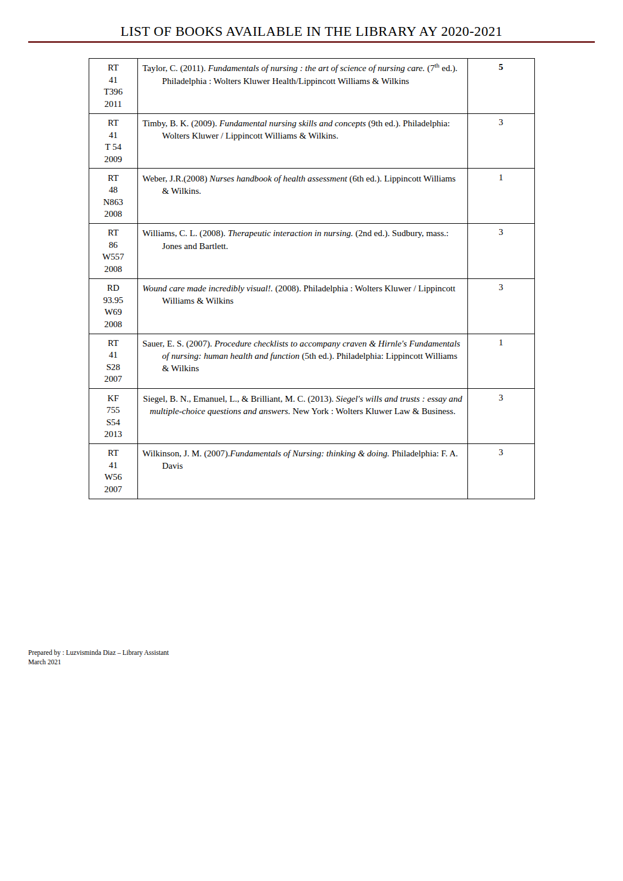LIST OF BOOKS AVAILABLE IN THE LIBRARY AY 2020-2021
| RT 41 T396 2011 | Taylor, C. (2011). Fundamentals of nursing : the art of science of nursing care. (7 th ed.). Philadelphia : Wolters Kluwer Health/Lippincott Williams & Wilkins | 5 |
| RT 41 T 54 2009 | Timby, B. K. (2009). Fundamental nursing skills and concepts (9th ed.). Philadelphia: Wolters Kluwer / Lippincott Williams & Wilkins. | 3 |
| RT 48 N863 2008 | Weber, J.R.(2008) Nurses handbook of health assessment (6th ed.). Lippincott Williams & Wilkins. | 1 |
| RT 86 W557 2008 | Williams, C. L. (2008). Therapeutic interaction in nursing. (2nd ed.). Sudbury, mass.: Jones and Bartlett. | 3 |
| RD 93.95 W69 2008 | Wound care made incredibly visual!. (2008). Philadelphia : Wolters Kluwer / Lippincott Williams & Wilkins | 3 |
| RT 41 S28 2007 | Sauer, E. S. (2007). Procedure checklists to accompany craven & Hirnle's Fundamentals of nursing: human health and function (5th ed.). Philadelphia: Lippincott Williams & Wilkins | 1 |
| KF 755 S54 2013 | Siegel, B. N., Emanuel, L., & Brilliant, M. C. (2013). Siegel's wills and trusts : essay and multiple-choice questions and answers. New York : Wolters Kluwer Law & Business. | 3 |
| RT 41 W56 2007 | Wilkinson, J. M. (2007). Fundamentals of Nursing: thinking & doing. Philadelphia: F. A. Davis | 3 |
Prepared by : Luzvisminda Diaz – Library Assistant
March 2021